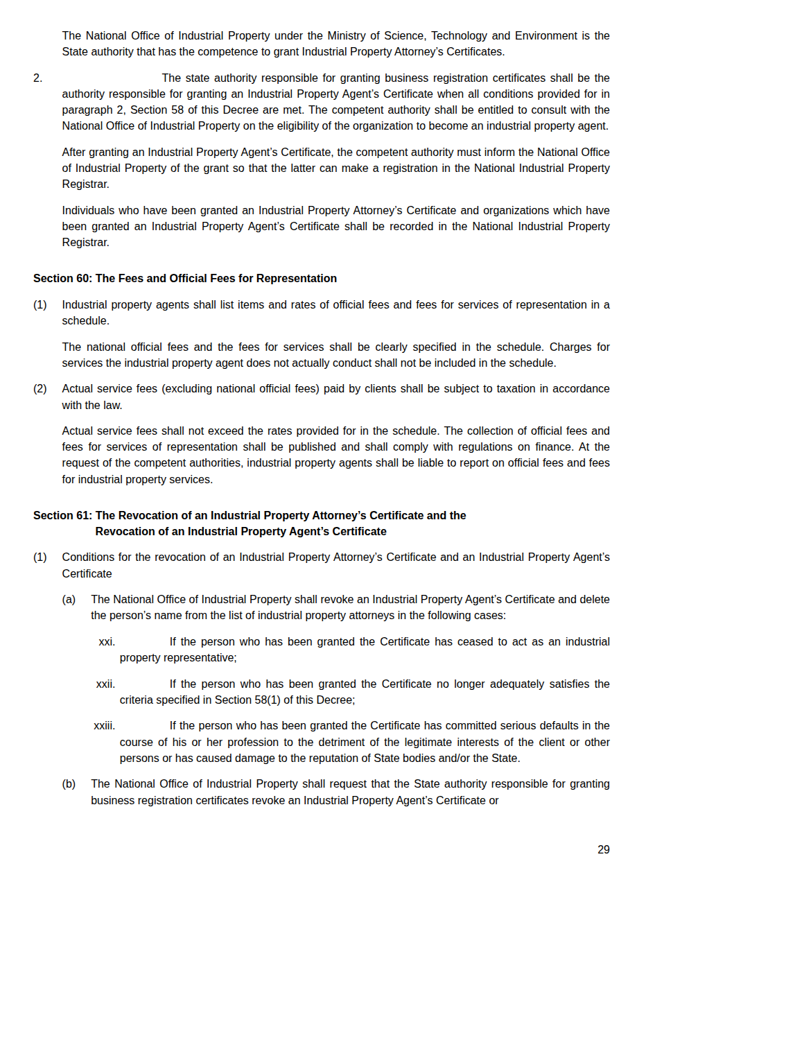The National Office of Industrial Property under the Ministry of Science, Technology and Environment is the State authority that has the competence to grant Industrial Property Attorney’s Certificates.
2.
The state authority responsible for granting business registration certificates shall be the authority responsible for granting an Industrial Property Agent’s Certificate when all conditions provided for in paragraph 2, Section 58 of this Decree are met. The competent authority shall be entitled to consult with the National Office of Industrial Property on the eligibility of the organization to become an industrial property agent.
After granting an Industrial Property Agent’s Certificate, the competent authority must inform the National Office of Industrial Property of the grant so that the latter can make a registration in the National Industrial Property Registrar.
Individuals who have been granted an Industrial Property Attorney’s Certificate and organizations which have been granted an Industrial Property Agent’s Certificate shall be recorded in the National Industrial Property Registrar.
Section 60: The Fees and Official Fees for Representation
(1)
Industrial property agents shall list items and rates of official fees and fees for services of representation in a schedule.
The national official fees and the fees for services shall be clearly specified in the schedule. Charges for services the industrial property agent does not actually conduct shall not be included in the schedule.
(2)
Actual service fees (excluding national official fees) paid by clients shall be subject to taxation in accordance with the law.
Actual service fees shall not exceed the rates provided for in the schedule. The collection of official fees and fees for services of representation shall be published and shall comply with regulations on finance. At the request of the competent authorities, industrial property agents shall be liable to report on official fees and fees for industrial property services.
Section 61: The Revocation of an Industrial Property Attorney’s Certificate and the Revocation of an Industrial Property Agent’s Certificate
(1)
Conditions for the revocation of an Industrial Property Attorney’s Certificate and an Industrial Property Agent’s Certificate
(a)
The National Office of Industrial Property shall revoke an Industrial Property Agent’s Certificate and delete the person’s name from the list of industrial property attorneys in the following cases:
xxi.
If the person who has been granted the Certificate has ceased to act as an industrial property representative;
xxii.
If the person who has been granted the Certificate no longer adequately satisfies the criteria specified in Section 58(1) of this Decree;
xxiii.
If the person who has been granted the Certificate has committed serious defaults in the course of his or her profession to the detriment of the legitimate interests of the client or other persons or has caused damage to the reputation of State bodies and/or the State.
(b)
The National Office of Industrial Property shall request that the State authority responsible for granting business registration certificates revoke an Industrial Property Agent’s Certificate or
29